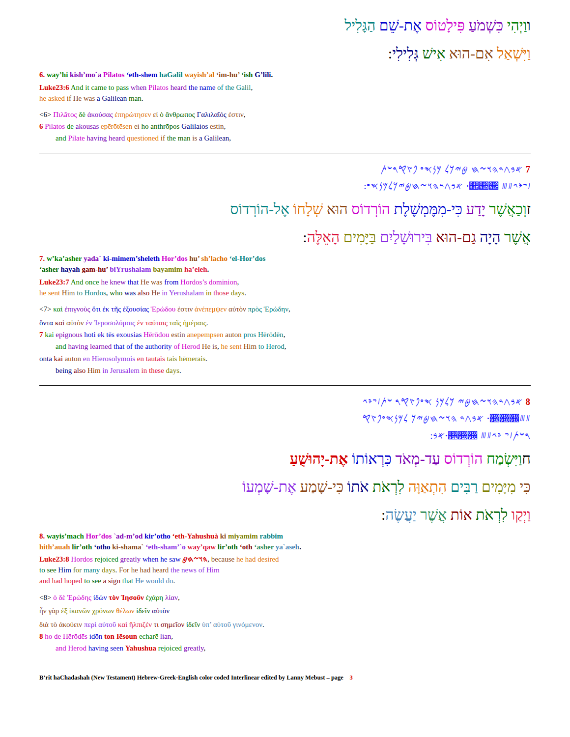ווַיְהִי כִּשְׁמֹעַ פִּילָטוֹס אֶת‑שֵׁם הַגָּלִיל
וַיִּשְׁאַל אִם‑הוּא אִישׁ גְּלִילִי:
6. way’hi kish’mo`a Pilatos ‘eth-shem haGalil wayish’al ‘im-hu’ ‘ish G’lili.
Luke23:6 And it came to pass when Pilatos heard the name of the Galil,
he asked if He was a Galilean man.
<6> Πιλâτος δè ἀκούσας ἐπηρώτησεν εἰ ὁ ἄνθρωπος Γαλιλαῖός ἐστιν,
6 Pilatos de akousas epērōtēsen ei ho anthrōpos Galilaios estin,
and Pilate having heard questioned if the man is a Galilean,
7 𐤀𐤁𐤂𐤃𐤄𐤅𐤆𐤇 𐤈𐤉𐤊𐤋 𐤌𐤍𐤎𐤏 𐤐𐤑𐤒𐤓𐤔𐤕
𐤖𐤗𐤘𐤙𐤚𐤛 𐤜𐤝𐤞𐤟 𐤀𐤁𐤂𐤃𐤄𐤅𐤆𐤇𐤈𐤉𐤊𐤋𐤌𐤍𐤎𐤏:
זוְכַאֲשֶׁר יָדַע כִּי‑מִמֶּמְשֶׁלֶת הוֹרְדוֹס הוּא שְׁלָחוֹ אֶל‑הוֹרְדוֹס
אֲשֶׁר הָיָה גַם‑הוּא בִּירוּשָׁלַיִם בַּיָּמִים הָאֵלֶּה:
7. w’ka’asher yada` ki-mimem’sheleth Hor’dos hu’ sh’lacho ‘el-Hor’dos
‘asher hayah gam-hu’ biYrushalam bayamim ha’eleh.
Luke23:7 And once he knew that He was from Hordos’s dominion,
he sent Him to Hordos, who was also He in Yerushalam in those days.
<7> καὶ ἐπιγνοὺς ὅτι ἐκ τῆς ἐξουσίας Ἑρώδου ἐστιν ἀνέπεμψεν αὐτὸν πρὸς Ἑρώδην,
ὄντα καὶ αὐτὸν ἐν Ἰεροσολύμοις ἐν ταύταις ταῖς ἡμέραις.
7 kai epignous hoti ek tēs exousias Hērōdou estin anepempsen auton pros Hērōdēn,
and having learned that of the authority of Herod He is, he sent Him to Herod,
onta kai auton en Hierosolymois en tautais tais hēmerais.
being also Him in Jerusalem in these days.
8 𐤀𐤁𐤂𐤃𐤄𐤅𐤆𐤇𐤈𐤉 𐤊𐤋𐤌𐤍 𐤎𐤏𐤐𐤑𐤒𐤓 𐤔𐤕𐤖𐤗𐤘𐤙
𐤚𐤛𐤜𐤝𐤞𐤟 𐤀𐤁𐤂𐤃 𐤄𐤅𐤆𐤇𐤈𐤉𐤊 𐤋𐤌𐤍𐤎𐤏𐤐𐤑𐤒
𐤓𐤔𐤕𐤖𐤗 𐤘𐤙𐤚𐤛 𐤜𐤝𐤞𐤟𐤀𐤁:
חוַיִּשְׂמַח הוֹרְדוֹס עַד‑מְאֹד כִּרְאוֹתוֹ אֶת‑יָהוּשֻׁעַ
כִּי מִיָּמִים רַבִּים הִתְאַוָּה לִרְאֹת אֹתוֹ כִּי‑שָׁמַע אֶת‑שָׁמְעוֹ
וַיְקַו לִרְאֹת אוֹת אֲשֶׁר יַעֲשֶׂה:
8. wayis’mach Hor’dos `ad-m’od kir’otho ‘eth-Yahushuà ki miyamim rabbim
hith’auah lir’oth ‘otho ki-shama` ‘eth-sham’`o way’qaw lir’oth ‘oth ‘asher ya`aseh.
Luke23:8 Hordos rejoiced greatly when he saw 𐤄𐤅𐤆𐤇𐤈, because he had desired
to see Him for many days. For he had heard the news of Him
and had hoped to see a sign that He would do.
<8> ὁ δὲ Ἑρώδης ἰδὼν τὸν Ἰησοῦν ἐχάρη λίαν,
ἦν γὰρ ἐξ ἱκανῶν χρόνων θέλων ἰδεῖν αὐτὸν
διὰ τὸ ἀκούειν περὶ αὐτοῦ καὶ ἤλπιζέν τι σημεῖον ἰδεῖν ὑπ’ αὐτοῦ γινόμενον.
8 ho de Hērōdēs idōn ton Iēsoun echarē lian,
and Herod having seen Yahushua rejoiced greatly,
B’rit haChadashah (New Testament) Hebrew-Greek-English color coded Interlinear edited by Lanny Mebust – page 3